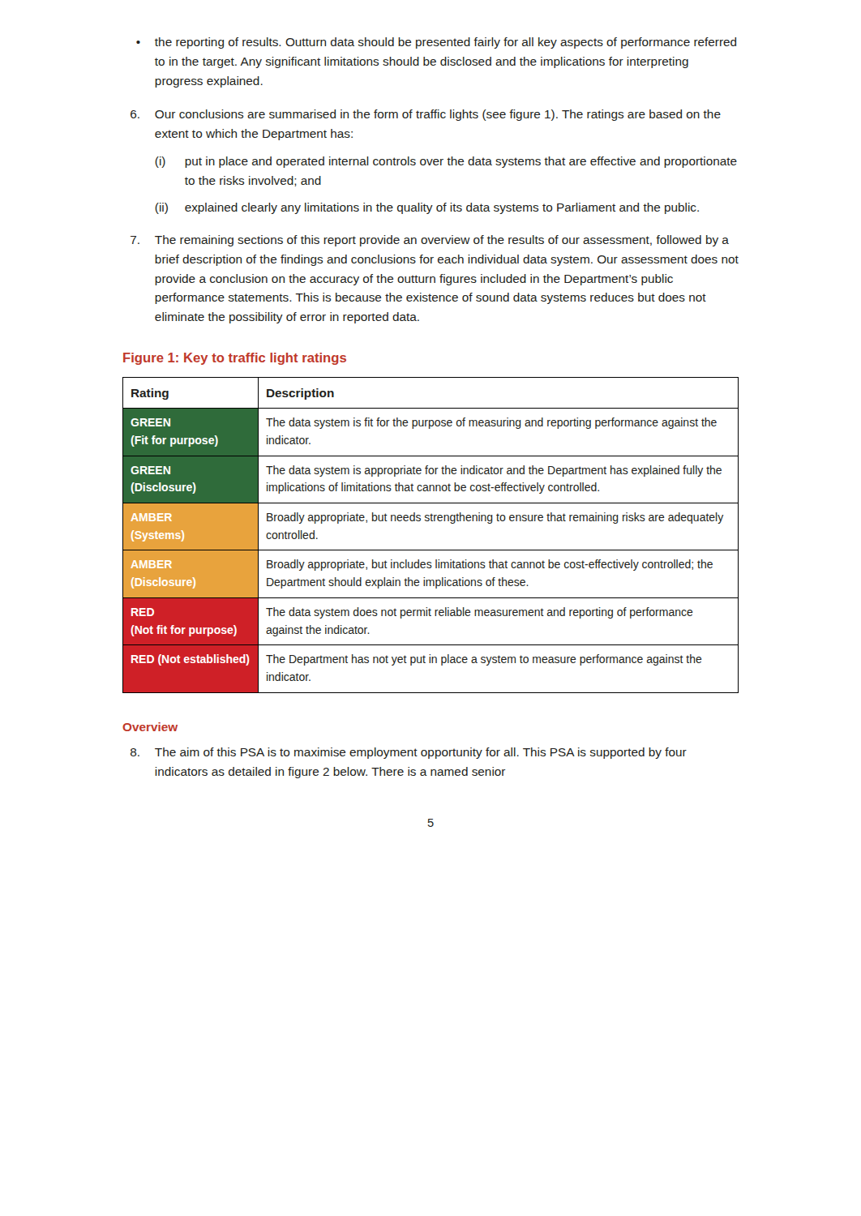the reporting of results. Outturn data should be presented fairly for all key aspects of performance referred to in the target. Any significant limitations should be disclosed and the implications for interpreting progress explained.
Our conclusions are summarised in the form of traffic lights (see figure 1). The ratings are based on the extent to which the Department has:
(i) put in place and operated internal controls over the data systems that are effective and proportionate to the risks involved; and
(ii) explained clearly any limitations in the quality of its data systems to Parliament and the public.
The remaining sections of this report provide an overview of the results of our assessment, followed by a brief description of the findings and conclusions for each individual data system. Our assessment does not provide a conclusion on the accuracy of the outturn figures included in the Department’s public performance statements. This is because the existence of sound data systems reduces but does not eliminate the possibility of error in reported data.
Figure 1: Key to traffic light ratings
| Rating | Description |
| --- | --- |
| GREEN (Fit for purpose) | The data system is fit for the purpose of measuring and reporting performance against the indicator. |
| GREEN (Disclosure) | The data system is appropriate for the indicator and the Department has explained fully the implications of limitations that cannot be cost-effectively controlled. |
| AMBER (Systems) | Broadly appropriate, but needs strengthening to ensure that remaining risks are adequately controlled. |
| AMBER (Disclosure) | Broadly appropriate, but includes limitations that cannot be cost-effectively controlled; the Department should explain the implications of these. |
| RED (Not fit for purpose) | The data system does not permit reliable measurement and reporting of performance against the indicator. |
| RED (Not established) | The Department has not yet put in place a system to measure performance against the indicator. |
Overview
The aim of this PSA is to maximise employment opportunity for all. This PSA is supported by four indicators as detailed in figure 2 below. There is a named senior
5